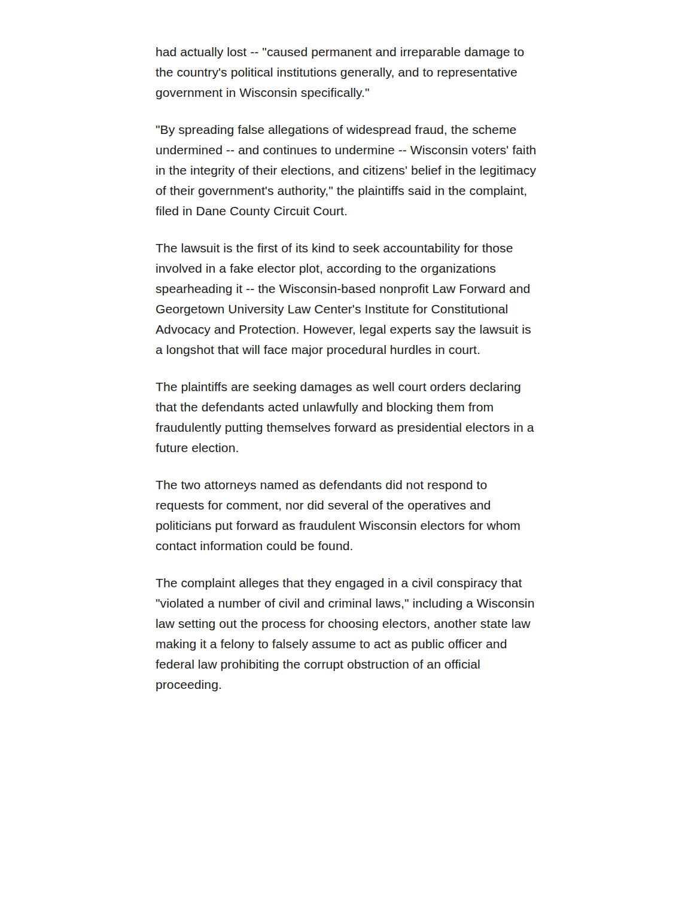had actually lost -- "caused permanent and irreparable damage to the country's political institutions generally, and to representative government in Wisconsin specifically."
"By spreading false allegations of widespread fraud, the scheme undermined -- and continues to undermine -- Wisconsin voters' faith in the integrity of their elections, and citizens' belief in the legitimacy of their government's authority," the plaintiffs said in the complaint, filed in Dane County Circuit Court.
The lawsuit is the first of its kind to seek accountability for those involved in a fake elector plot, according to the organizations spearheading it -- the Wisconsin-based nonprofit Law Forward and Georgetown University Law Center's Institute for Constitutional Advocacy and Protection. However, legal experts say the lawsuit is a longshot that will face major procedural hurdles in court.
The plaintiffs are seeking damages as well court orders declaring that the defendants acted unlawfully and blocking them from fraudulently putting themselves forward as presidential electors in a future election.
The two attorneys named as defendants did not respond to requests for comment, nor did several of the operatives and politicians put forward as fraudulent Wisconsin electors for whom contact information could be found.
The complaint alleges that they engaged in a civil conspiracy that "violated a number of civil and criminal laws," including a Wisconsin law setting out the process for choosing electors, another state law making it a felony to falsely assume to act as public officer and federal law prohibiting the corrupt obstruction of an official proceeding.